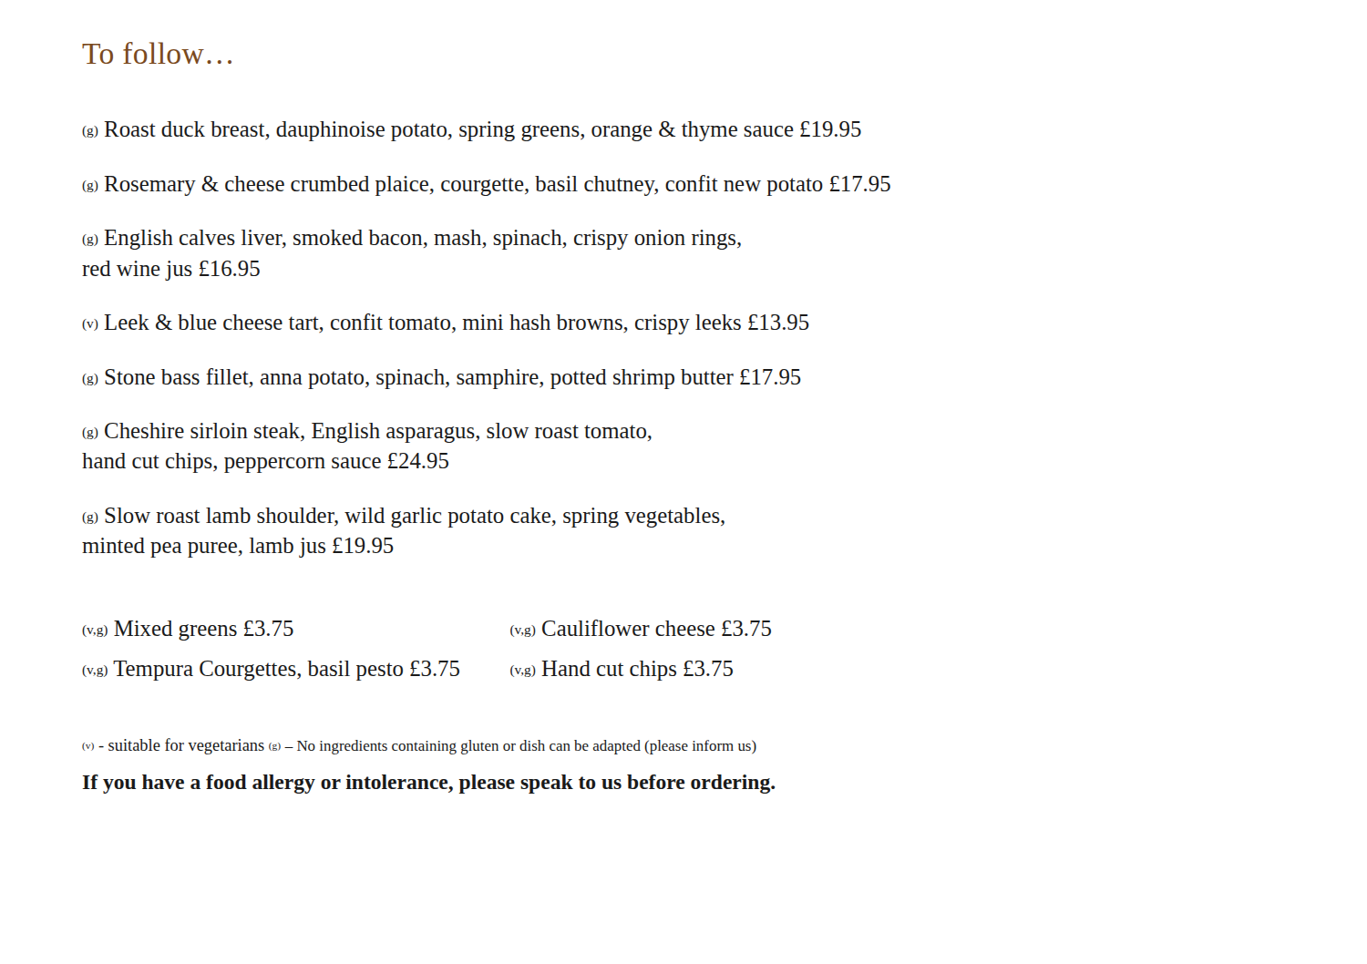To follow…
(g) Roast duck breast, dauphinoise potato, spring greens, orange & thyme sauce £19.95
(g) Rosemary & cheese crumbed plaice, courgette, basil chutney, confit new potato £17.95
(g) English calves liver, smoked bacon, mash, spinach, crispy onion rings,
red wine jus £16.95
(v) Leek & blue cheese tart, confit tomato, mini hash browns, crispy leeks £13.95
(g) Stone bass fillet, anna potato, spinach, samphire, potted shrimp butter £17.95
(g) Cheshire sirloin steak, English asparagus, slow roast tomato,
hand cut chips, peppercorn sauce £24.95
(g) Slow roast lamb shoulder, wild garlic potato cake, spring vegetables,
minted pea puree, lamb jus £19.95
| (v,g) Mixed greens £3.75 | (v,g) Cauliflower cheese £3.75 |
| (v,g) Tempura Courgettes, basil pesto £3.75 | (v,g) Hand cut chips £3.75 |
(v) - suitable for vegetarians (g) – No ingredients containing gluten or dish can be adapted (please inform us)
If you have a food allergy or intolerance, please speak to us before ordering.